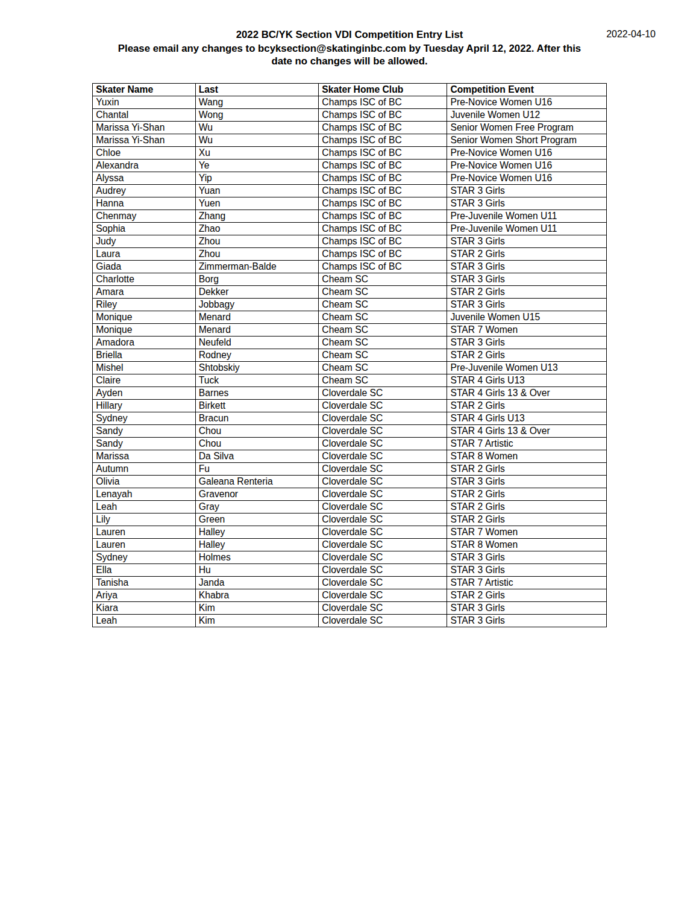2022-04-10
2022 BC/YK Section VDI Competition Entry List
Please email any changes to bcyksection@skatinginbc.com by Tuesday April 12, 2022. After this date no changes will be allowed.
| Skater Name | Last | Skater Home Club | Competition Event |
| --- | --- | --- | --- |
| Yuxin | Wang | Champs ISC of BC | Pre-Novice Women U16 |
| Chantal | Wong | Champs ISC of BC | Juvenile Women U12 |
| Marissa Yi-Shan | Wu | Champs ISC of BC | Senior Women Free Program |
| Marissa Yi-Shan | Wu | Champs ISC of BC | Senior Women Short Program |
| Chloe | Xu | Champs ISC of BC | Pre-Novice Women U16 |
| Alexandra | Ye | Champs ISC of BC | Pre-Novice Women U16 |
| Alyssa | Yip | Champs ISC of BC | Pre-Novice Women U16 |
| Audrey | Yuan | Champs ISC of BC | STAR 3 Girls |
| Hanna | Yuen | Champs ISC of BC | STAR 3 Girls |
| Chenmay | Zhang | Champs ISC of BC | Pre-Juvenile Women U11 |
| Sophia | Zhao | Champs ISC of BC | Pre-Juvenile Women U11 |
| Judy | Zhou | Champs ISC of BC | STAR 3 Girls |
| Laura | Zhou | Champs ISC of BC | STAR 2 Girls |
| Giada | Zimmerman-Balde | Champs ISC of BC | STAR 3 Girls |
| Charlotte | Borg | Cheam SC | STAR 3 Girls |
| Amara | Dekker | Cheam SC | STAR 2 Girls |
| Riley | Jobbagy | Cheam SC | STAR 3 Girls |
| Monique | Menard | Cheam SC | Juvenile Women U15 |
| Monique | Menard | Cheam SC | STAR 7 Women |
| Amadora | Neufeld | Cheam SC | STAR 3 Girls |
| Briella | Rodney | Cheam SC | STAR 2 Girls |
| Mishel | Shtobskiy | Cheam SC | Pre-Juvenile Women U13 |
| Claire | Tuck | Cheam SC | STAR 4 Girls U13 |
| Ayden | Barnes | Cloverdale SC | STAR 4 Girls 13 & Over |
| Hillary | Birkett | Cloverdale SC | STAR 2 Girls |
| Sydney | Bracun | Cloverdale SC | STAR 4 Girls U13 |
| Sandy | Chou | Cloverdale SC | STAR 4 Girls 13 & Over |
| Sandy | Chou | Cloverdale SC | STAR 7 Artistic |
| Marissa | Da Silva | Cloverdale SC | STAR 8 Women |
| Autumn | Fu | Cloverdale SC | STAR 2 Girls |
| Olivia | Galeana Renteria | Cloverdale SC | STAR 3 Girls |
| Lenayah | Gravenor | Cloverdale SC | STAR 2 Girls |
| Leah | Gray | Cloverdale SC | STAR 2 Girls |
| Lily | Green | Cloverdale SC | STAR 2 Girls |
| Lauren | Halley | Cloverdale SC | STAR 7 Women |
| Lauren | Halley | Cloverdale SC | STAR 8 Women |
| Sydney | Holmes | Cloverdale SC | STAR 3 Girls |
| Ella | Hu | Cloverdale SC | STAR 3 Girls |
| Tanisha | Janda | Cloverdale SC | STAR 7 Artistic |
| Ariya | Khabra | Cloverdale SC | STAR 2 Girls |
| Kiara | Kim | Cloverdale SC | STAR 3 Girls |
| Leah | Kim | Cloverdale SC | STAR 3 Girls |